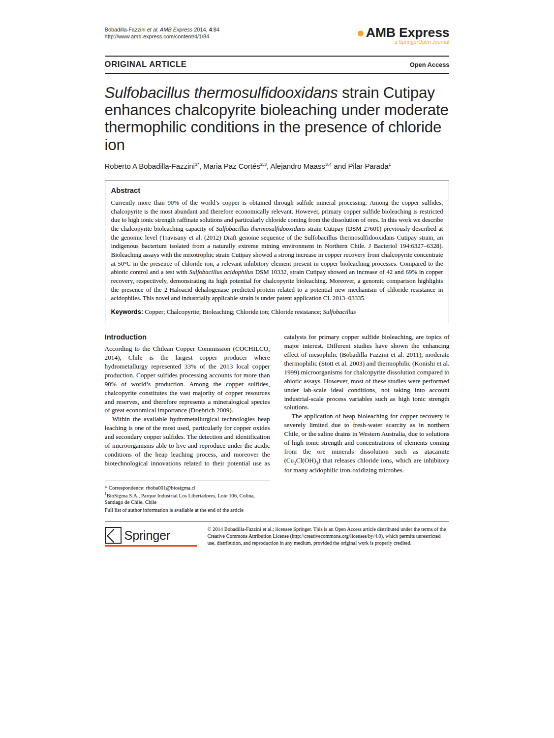Bobadilla-Fazzini et al. AMB Express 2014, 4:84
http://www.amb-express.com/content/4/1/84
AMB Express
a SpringerOpen Journal
Original Article
Open Access
Sulfobacillus thermosulfidooxidans strain Cutipay enhances chalcopyrite bioleaching under moderate thermophilic conditions in the presence of chloride ion
Roberto A Bobadilla-Fazzini1*, Maria Paz Cortés2,3, Alejandro Maass3,4 and Pilar Parada1
Abstract
Currently more than 90% of the world’s copper is obtained through sulfide mineral processing. Among the copper sulfides, chalcopyrite is the most abundant and therefore economically relevant. However, primary copper sulfide bioleaching is restricted due to high ionic strength raffinate solutions and particularly chloride coming from the dissolution of ores. In this work we describe the chalcopyrite bioleaching capacity of Sulfobacillus thermosulfidooxidans strain Cutipay (DSM 27601) previously described at the genomic level (Travisany et al. (2012) Draft genome sequence of the Sulfobacillus thermosulfidooxidans Cutipay strain, an indigenous bacterium isolated from a naturally extreme mining environment in Northern Chile. J Bacteriol 194:6327–6328). Bioleaching assays with the mixotrophic strain Cutipay showed a strong increase in copper recovery from chalcopyrite concentrate at 50°C in the presence of chloride ion, a relevant inhibitory element present in copper bioleaching processes. Compared to the abiotic control and a test with Sulfobacillus acidophilus DSM 10332, strain Cutipay showed an increase of 42 and 69% in copper recovery, respectively, demonstrating its high potential for chalcopyrite bioleaching. Moreover, a genomic comparison highlights the presence of the 2-Haloacid dehalogenase predicted-protein related to a potential new mechanism of chloride resistance in acidophiles. This novel and industrially applicable strain is under patent application CL 2013–03335.
Keywords: Copper; Chalcopyrite; Bioleaching; Chloride ion; Chloride resistance; Sulfobacillus
Introduction
According to the Chilean Copper Commission (COCHILCO, 2014), Chile is the largest copper producer where hydrometallurgy represented 33% of the 2013 local copper production. Copper sulfides processing accounts for more than 90% of world’s production. Among the copper sulfides, chalcopyrite constitutes the vast majority of copper resources and reserves, and therefore represents a mineralogical species of great economical importance (Doebrich 2009).
Within the available hydrometallurgical technologies heap leaching is one of the most used, particularly for copper oxides and secondary copper sulfides. The detection and identification of microorganisms able to live and reproduce under the acidic conditions of the heap leaching process, and moreover the biotechnological innovations related to their potential use as catalysts for primary copper sulfide bioleaching, are topics of major interest. Different studies have shown the enhancing effect of mesophilic (Bobadilla Fazzini et al. 2011), moderate thermophilic (Stott et al. 2003) and thermophilic (Konishi et al. 1999) microorganisms for chalcopyrite dissolution compared to abiotic assays. However, most of these studies were performed under lab-scale ideal conditions, not taking into account industrial-scale process variables such as high ionic strength solutions.
The application of heap bioleaching for copper recovery is severely limited due to fresh-water scarcity as in northern Chile, or the saline drains in Western Australia, due to solutions of high ionic strength and concentrations of elements coming from the ore minerals dissolution such as atacamite (Cu2Cl(OH)3) that releases chloride ions, which are inhibitory for many acidophilic iron-oxidizing microbes.
* Correspondence: rboba001@biosigma.cl
1BioSigma S.A., Parque Industrial Los Libertadores, Lote 106, Colina, Santiago de Chile, Chile
Full list of author information is available at the end of the article
Springer
© 2014 Bobadilla-Fazzini et al.; licensee Springer. This is an Open Access article distributed under the terms of the Creative Commons Attribution License (http://creativecommons.org/licenses/by/4.0), which permits unrestricted use, distribution, and reproduction in any medium, provided the original work is properly credited.